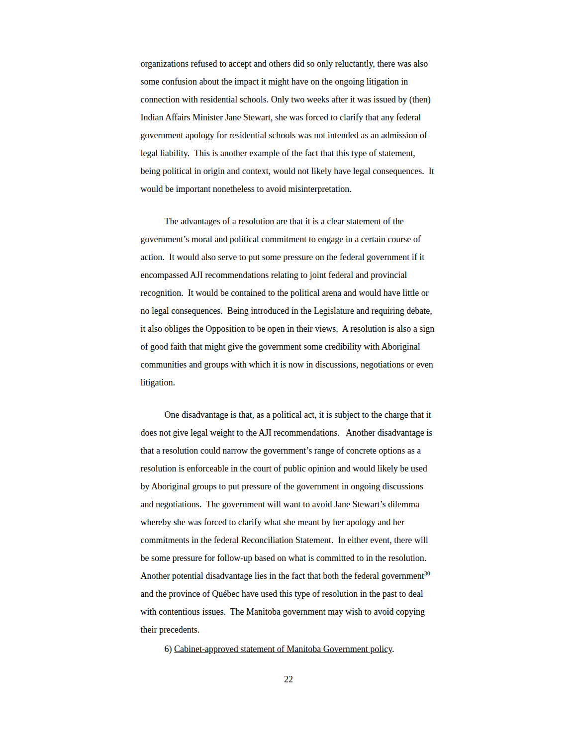organizations refused to accept and others did so only reluctantly, there was also some confusion about the impact it might have on the ongoing litigation in connection with residential schools. Only two weeks after it was issued by (then) Indian Affairs Minister Jane Stewart, she was forced to clarify that any federal government apology for residential schools was not intended as an admission of legal liability. This is another example of the fact that this type of statement, being political in origin and context, would not likely have legal consequences. It would be important nonetheless to avoid misinterpretation.
The advantages of a resolution are that it is a clear statement of the government’s moral and political commitment to engage in a certain course of action. It would also serve to put some pressure on the federal government if it encompassed AJI recommendations relating to joint federal and provincial recognition. It would be contained to the political arena and would have little or no legal consequences. Being introduced in the Legislature and requiring debate, it also obliges the Opposition to be open in their views. A resolution is also a sign of good faith that might give the government some credibility with Aboriginal communities and groups with which it is now in discussions, negotiations or even litigation.
One disadvantage is that, as a political act, it is subject to the charge that it does not give legal weight to the AJI recommendations. Another disadvantage is that a resolution could narrow the government’s range of concrete options as a resolution is enforceable in the court of public opinion and would likely be used by Aboriginal groups to put pressure of the government in ongoing discussions and negotiations. The government will want to avoid Jane Stewart’s dilemma whereby she was forced to clarify what she meant by her apology and her commitments in the federal Reconciliation Statement. In either event, there will be some pressure for follow-up based on what is committed to in the resolution. Another potential disadvantage lies in the fact that both the federal government30 and the province of Québec have used this type of resolution in the past to deal with contentious issues. The Manitoba government may wish to avoid copying their precedents.
6) Cabinet-approved statement of Manitoba Government policy.
22